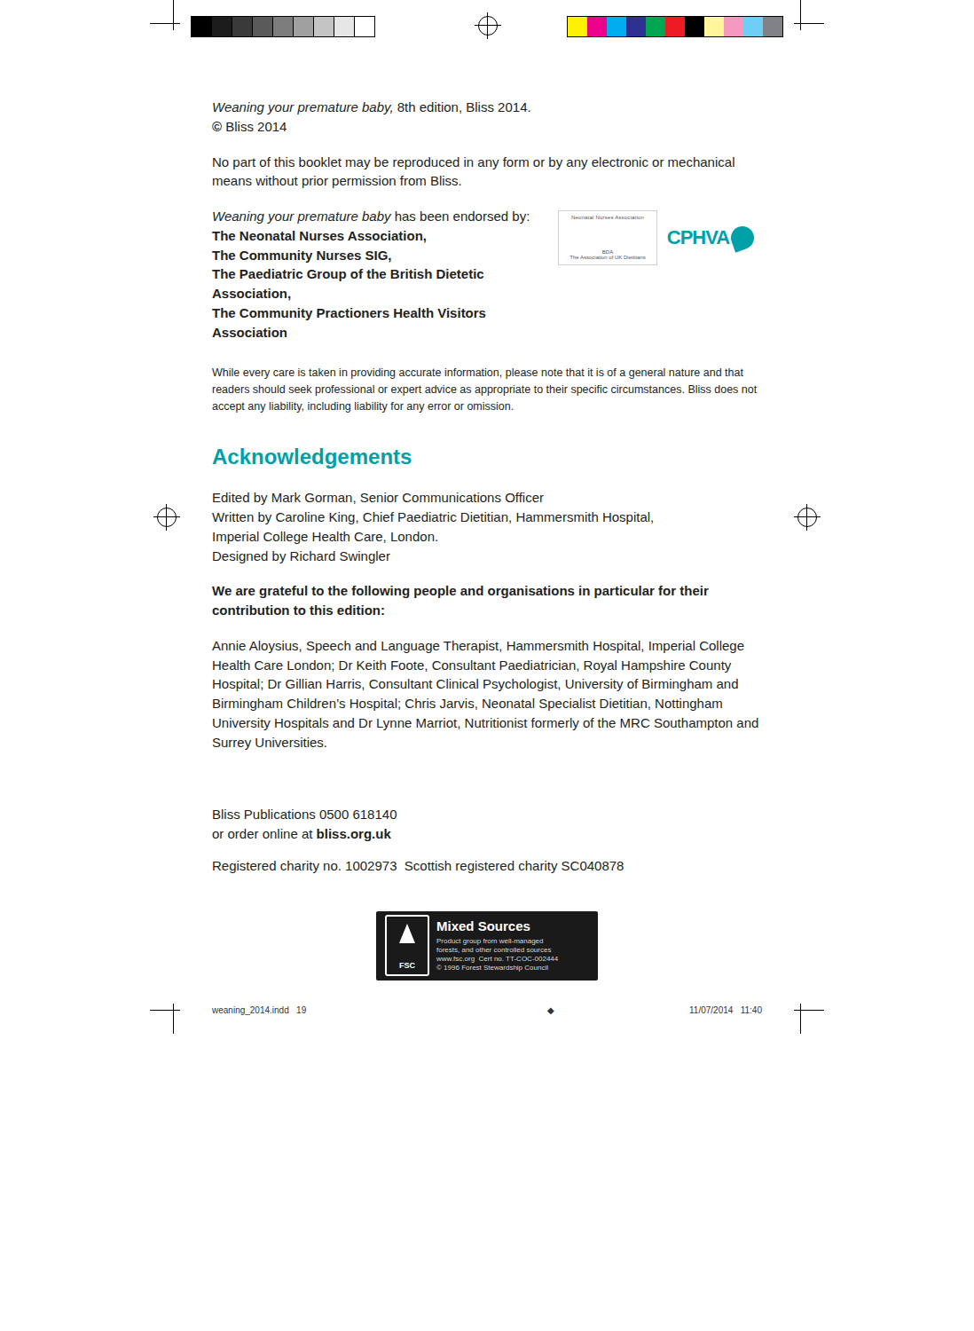Weaning your premature baby, 8th edition, Bliss 2014.
© Bliss 2014
No part of this booklet may be reproduced in any form or by any electronic or mechanical means without prior permission from Bliss.
Weaning your premature baby has been endorsed by:
The Neonatal Nurses Association,
The Community Nurses SIG,
The Paediatric Group of the British Dietetic Association,
The Community Practioners Health Visitors Association
Neonatal Nurses Association
BDA
The Association of UK Dietitians
CPHVA
While every care is taken in providing accurate information, please note that it is of a general nature and that readers should seek professional or expert advice as appropriate to their specific circumstances. Bliss does not accept any liability, including liability for any error or omission.
Acknowledgements
Edited by Mark Gorman, Senior Communications Officer
Written by Caroline King, Chief Paediatric Dietitian, Hammersmith Hospital,
Imperial College Health Care, London.
Designed by Richard Swingler
We are grateful to the following people and organisations in particular for their contribution to this edition:
Annie Aloysius, Speech and Language Therapist, Hammersmith Hospital, Imperial College Health Care London; Dr Keith Foote, Consultant Paediatrician, Royal Hampshire County Hospital; Dr Gillian Harris, Consultant Clinical Psychologist, University of Birmingham and Birmingham Children’s Hospital; Chris Jarvis, Neonatal Specialist Dietitian, Nottingham University Hospitals and Dr Lynne Marriot, Nutritionist formerly of the MRC Southampton and Surrey Universities.
Bliss Publications 0500 618140
or order online at bliss.org.uk
Registered charity no. 1002973 Scottish registered charity SC040878
FSC
Mixed Sources Product group from well-managed
forests, and other controlled sources
www.fsc.org Cert no. TT-COC-002444
© 1996 Forest Stewardship Council
weaning_2014.indd 19 ◆ 11/07/2014 11:40